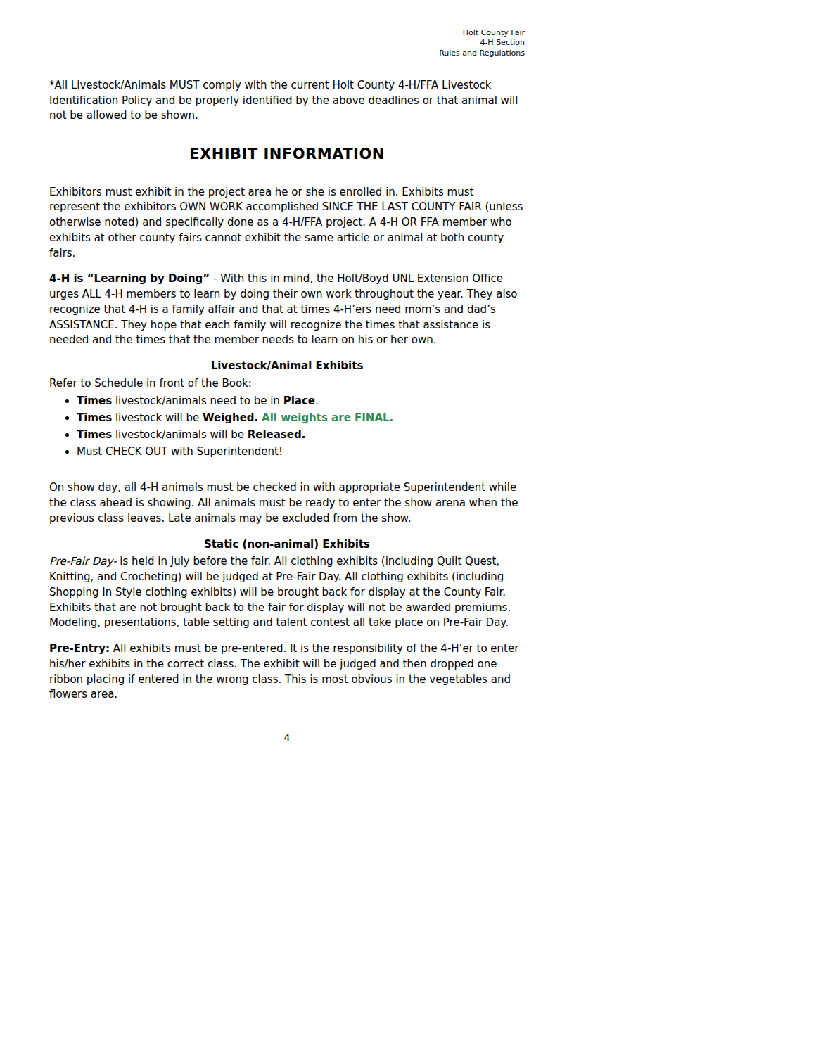Holt County Fair
4-H Section
Rules and Regulations
*All Livestock/Animals MUST comply with the current Holt County 4-H/FFA Livestock Identification Policy and be properly identified by the above deadlines or that animal will not be allowed to be shown.
EXHIBIT INFORMATION
Exhibitors must exhibit in the project area he or she is enrolled in. Exhibits must represent the exhibitors OWN WORK accomplished SINCE THE LAST COUNTY FAIR (unless otherwise noted) and specifically done as a 4-H/FFA project. A 4-H OR FFA member who exhibits at other county fairs cannot exhibit the same article or animal at both county fairs.
4-H is “Learning by Doing” - With this in mind, the Holt/Boyd UNL Extension Office urges ALL 4-H members to learn by doing their own work throughout the year. They also recognize that 4-H is a family affair and that at times 4-H’ers need mom’s and dad’s ASSISTANCE. They hope that each family will recognize the times that assistance is needed and the times that the member needs to learn on his or her own.
Livestock/Animal Exhibits
Refer to Schedule in front of the Book:
Times livestock/animals need to be in Place.
Times livestock will be Weighed. All weights are FINAL.
Times livestock/animals will be Released.
Must CHECK OUT with Superintendent!
On show day, all 4-H animals must be checked in with appropriate Superintendent while the class ahead is showing. All animals must be ready to enter the show arena when the previous class leaves. Late animals may be excluded from the show.
Static (non-animal) Exhibits
Pre-Fair Day- is held in July before the fair. All clothing exhibits (including Quilt Quest, Knitting, and Crocheting) will be judged at Pre-Fair Day. All clothing exhibits (including Shopping In Style clothing exhibits) will be brought back for display at the County Fair. Exhibits that are not brought back to the fair for display will not be awarded premiums. Modeling, presentations, table setting and talent contest all take place on Pre-Fair Day.
Pre-Entry: All exhibits must be pre-entered. It is the responsibility of the 4-H’er to enter his/her exhibits in the correct class. The exhibit will be judged and then dropped one ribbon placing if entered in the wrong class. This is most obvious in the vegetables and flowers area.
4